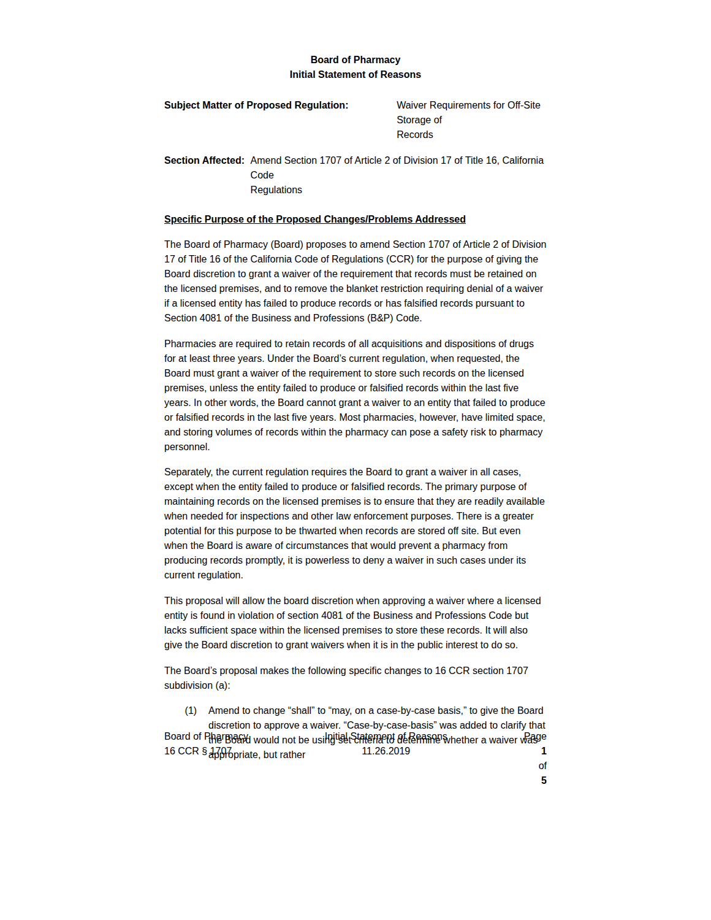Board of Pharmacy Initial Statement of Reasons
Subject Matter of Proposed Regulation:
Waiver Requirements for Off-Site Storage of Records
Section Affected:
Amend Section 1707 of Article 2 of Division 17 of Title 16, California Code Regulations
Specific Purpose of the Proposed Changes/Problems Addressed
The Board of Pharmacy (Board) proposes to amend Section 1707 of Article 2 of Division 17 of Title 16 of the California Code of Regulations (CCR) for the purpose of giving the Board discretion to grant a waiver of the requirement that records must be retained on the licensed premises, and to remove the blanket restriction requiring denial of a waiver if a licensed entity has failed to produce records or has falsified records pursuant to Section 4081 of the Business and Professions (B&P) Code.
Pharmacies are required to retain records of all acquisitions and dispositions of drugs for at least three years. Under the Board’s current regulation, when requested, the Board must grant a waiver of the requirement to store such records on the licensed premises, unless the entity failed to produce or falsified records within the last five years. In other words, the Board cannot grant a waiver to an entity that failed to produce or falsified records in the last five years. Most pharmacies, however, have limited space, and storing volumes of records within the pharmacy can pose a safety risk to pharmacy personnel.
Separately, the current regulation requires the Board to grant a waiver in all cases, except when the entity failed to produce or falsified records. The primary purpose of maintaining records on the licensed premises is to ensure that they are readily available when needed for inspections and other law enforcement purposes. There is a greater potential for this purpose to be thwarted when records are stored off site. But even when the Board is aware of circumstances that would prevent a pharmacy from producing records promptly, it is powerless to deny a waiver in such cases under its current regulation.
This proposal will allow the board discretion when approving a waiver where a licensed entity is found in violation of section 4081 of the Business and Professions Code but lacks sufficient space within the licensed premises to store these records. It will also give the Board discretion to grant waivers when it is in the public interest to do so.
The Board’s proposal makes the following specific changes to 16 CCR section 1707 subdivision (a):
(1) Amend to change “shall” to “may, on a case-by-case basis,” to give the Board discretion to approve a waiver. “Case-by-case-basis” was added to clarify that the Board would not be using set criteria to determine whether a waiver was appropriate, but rather
Board of Pharmacy 16 CCR § 1707
Initial Statement of Reasons 11.26.2019
Page 1 of 5